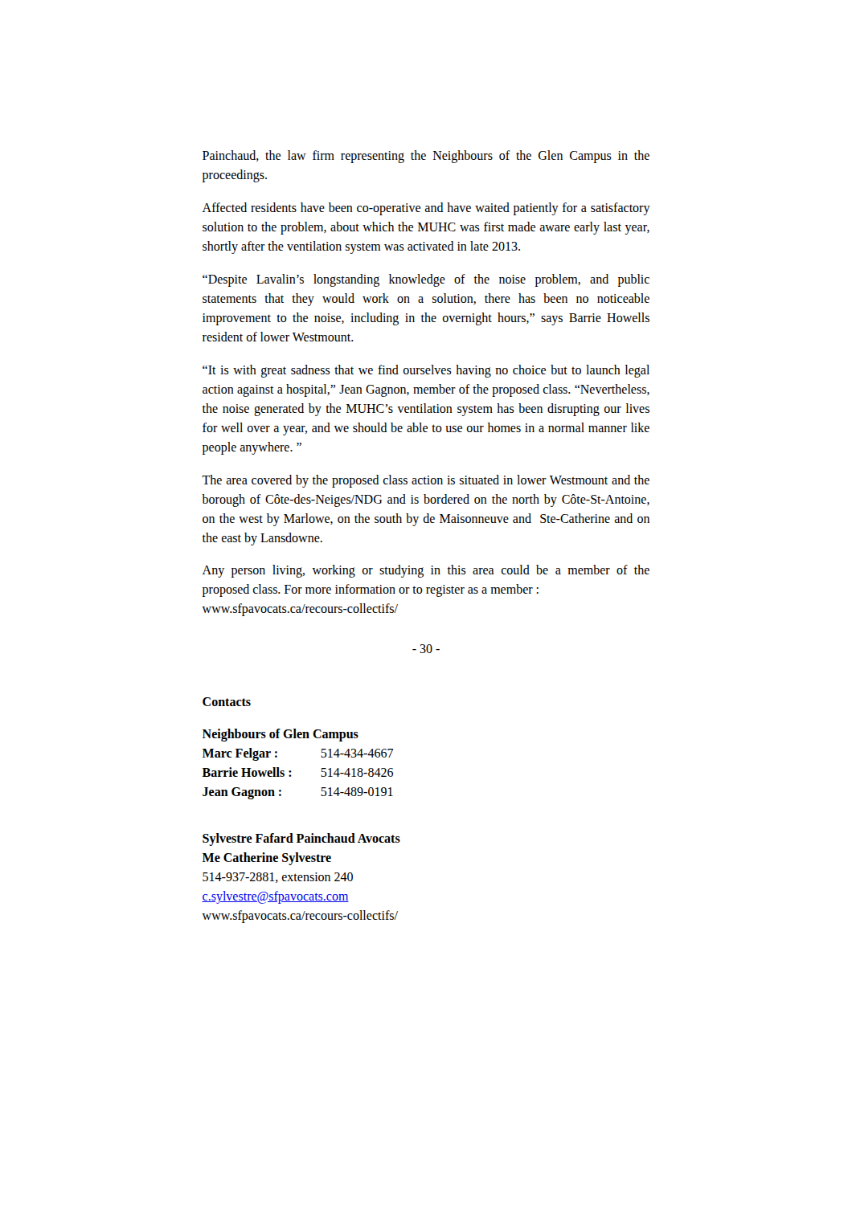Painchaud, the law firm representing the Neighbours of the Glen Campus in the proceedings.
Affected residents have been co-operative and have waited patiently for a satisfactory solution to the problem, about which the MUHC was first made aware early last year, shortly after the ventilation system was activated in late 2013.
“Despite Lavalin’s longstanding knowledge of the noise problem, and public statements that they would work on a solution, there has been no noticeable improvement to the noise, including in the overnight hours,” says Barrie Howells resident of lower Westmount.
“It is with great sadness that we find ourselves having no choice but to launch legal action against a hospital,” Jean Gagnon, member of the proposed class. “Nevertheless, the noise generated by the MUHC’s ventilation system has been disrupting our lives for well over a year, and we should be able to use our homes in a normal manner like people anywhere. ”
The area covered by the proposed class action is situated in lower Westmount and the borough of Côte-des-Neiges/NDG and is bordered on the north by Côte-St-Antoine, on the west by Marlowe, on the south by de Maisonneuve and Ste-Catherine and on the east by Lansdowne.
Any person living, working or studying in this area could be a member of the proposed class. For more information or to register as a member :
www.sfpavocats.ca/recours-collectifs/
- 30 -
Contacts
Neighbours of Glen Campus
| Marc Felgar : | 514-434-4667 |
| Barrie Howells : | 514-418-8426 |
| Jean Gagnon : | 514-489-0191 |
Sylvestre Fafard Painchaud Avocats
Me Catherine Sylvestre
514-937-2881, extension 240
c.sylvestre@sfpavocats.com
www.sfpavocats.ca/recours-collectifs/